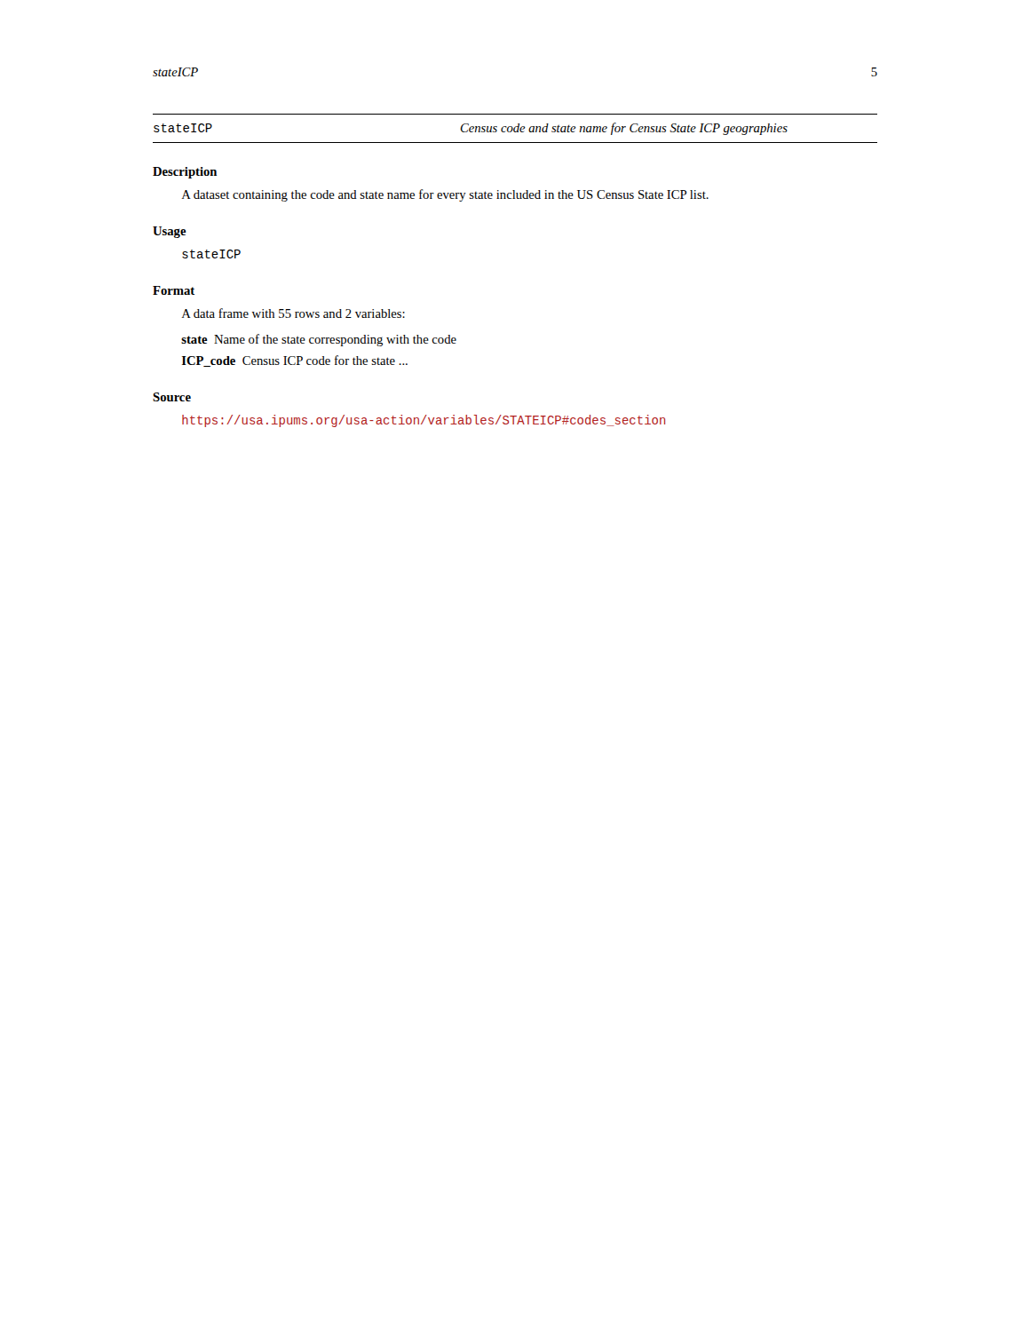stateICP 5
| stateICP | Census code and state name for Census State ICP geographies |
Description
A dataset containing the code and state name for every state included in the US Census State ICP list.
Usage
stateICP
Format
A data frame with 55 rows and 2 variables:
state
Name of the state corresponding with the code
ICP_code
Census ICP code for the state ...
Source
https://usa.ipums.org/usa-action/variables/STATEICP#codes_section